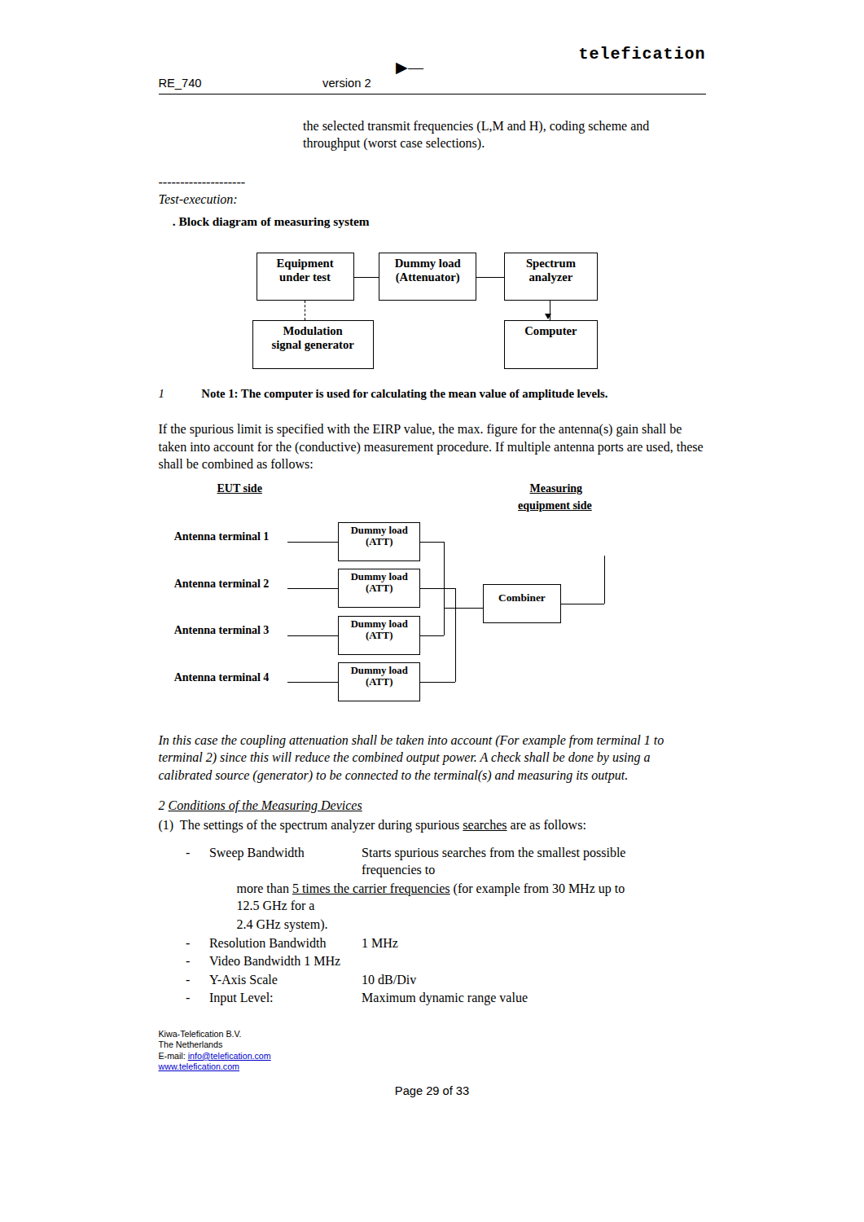telefication ▶—
RE_740 version 2
the selected transmit frequencies (L,M and H), coding scheme and throughput (worst case selections).
--------------------
Test-execution:
. Block diagram of measuring system
Equipment
under test
Dummy load
(Attenuator)
Spectrum
analyzer
Modulation
signal generator
Computer
1
Note 1: The computer is used for calculating the mean value of amplitude levels.
If the spurious limit is specified with the EIRP value, the max. figure for the antenna(s) gain shall be taken into account for the (conductive) measurement procedure. If multiple antenna ports are used, these shall be combined as follows:
EUT side
Measuring
equipment side
Antenna terminal 1
Antenna terminal 2
Antenna terminal 3
Antenna terminal 4
Dummy load
(ATT)
Dummy load
(ATT)
Dummy load
(ATT)
Dummy load
(ATT)
Combiner
In this case the coupling attenuation shall be taken into account (For example from terminal 1 to terminal 2) since this will reduce the combined output power. A check shall be done by using a calibrated source (generator) to be connected to the terminal(s) and measuring its output.
2 Conditions of the Measuring Devices
(1) The settings of the spectrum analyzer during spurious searches are as follows:
| - | Sweep Bandwidth | Starts spurious searches from the smallest possible frequencies to |
| | more than 5 times the carrier frequencies (for example from 30 MHz up to 12.5 GHz for a |
| | 2.4 GHz system). |
| - | Resolution Bandwidth | 1 MHz |
| - | Video Bandwidth 1 MHz |
| - | Y-Axis Scale | 10 dB/Div |
| - | Input Level: | Maximum dynamic range value |
Kiwa-Telefication B.V.
The Netherlands
E-mail: info@telefication.com
www.telefication.com
Page 29 of 33